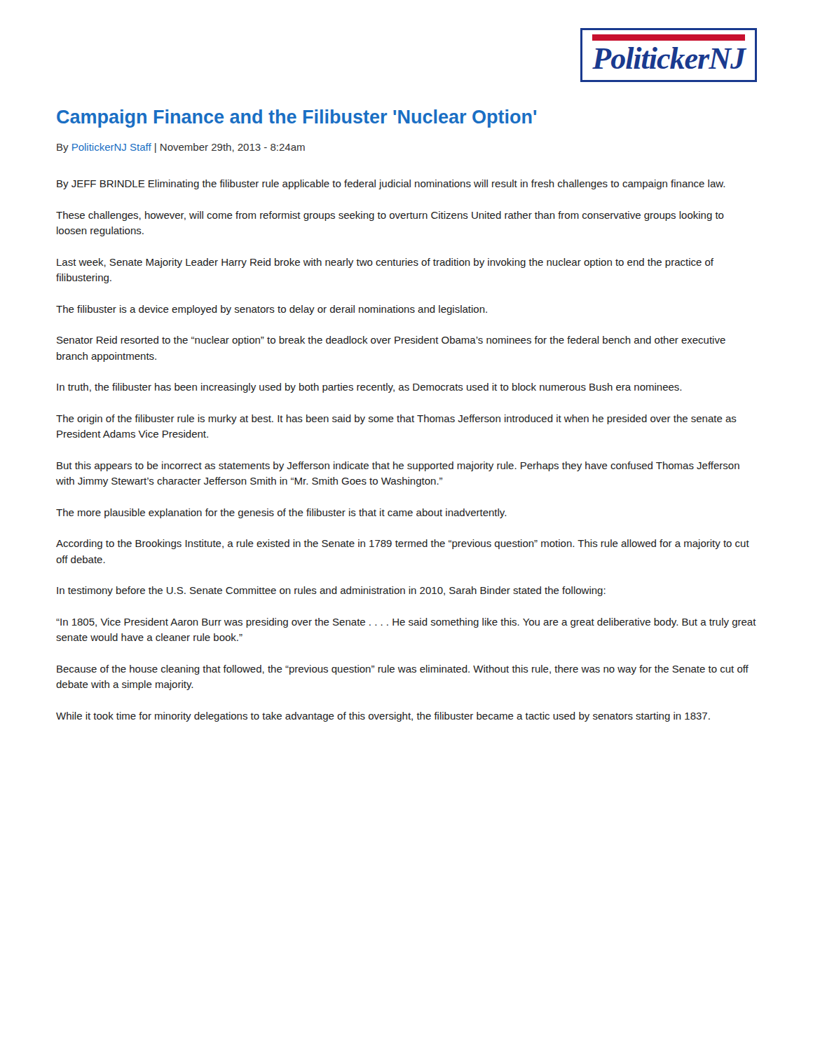PolitickerNJ
Campaign Finance and the Filibuster 'Nuclear Option'
By PolitickerNJ Staff | November 29th, 2013 - 8:24am
By JEFF BRINDLE Eliminating the filibuster rule applicable to federal judicial nominations will result in fresh challenges to campaign finance law.
These challenges, however, will come from reformist groups seeking to overturn Citizens United rather than from conservative groups looking to loosen regulations.
Last week, Senate Majority Leader Harry Reid broke with nearly two centuries of tradition by invoking the nuclear option to end the practice of filibustering.
The filibuster is a device employed by senators to delay or derail nominations and legislation.
Senator Reid resorted to the “nuclear option” to break the deadlock over President Obama’s nominees for the federal bench and other executive branch appointments.
In truth, the filibuster has been increasingly used by both parties recently, as Democrats used it to block numerous Bush era nominees.
The origin of the filibuster rule is murky at best. It has been said by some that Thomas Jefferson introduced it when he presided over the senate as President Adams Vice President.
But this appears to be incorrect as statements by Jefferson indicate that he supported majority rule. Perhaps they have confused Thomas Jefferson with Jimmy Stewart’s character Jefferson Smith in “Mr. Smith Goes to Washington.”
The more plausible explanation for the genesis of the filibuster is that it came about inadvertently.
According to the Brookings Institute, a rule existed in the Senate in 1789 termed the “previous question” motion. This rule allowed for a majority to cut off debate.
In testimony before the U.S. Senate Committee on rules and administration in 2010, Sarah Binder stated the following:
“In 1805, Vice President Aaron Burr was presiding over the Senate . . . . He said something like this. You are a great deliberative body. But a truly great senate would have a cleaner rule book.”
Because of the house cleaning that followed, the “previous question” rule was eliminated. Without this rule, there was no way for the Senate to cut off debate with a simple majority.
While it took time for minority delegations to take advantage of this oversight, the filibuster became a tactic used by senators starting in 1837.